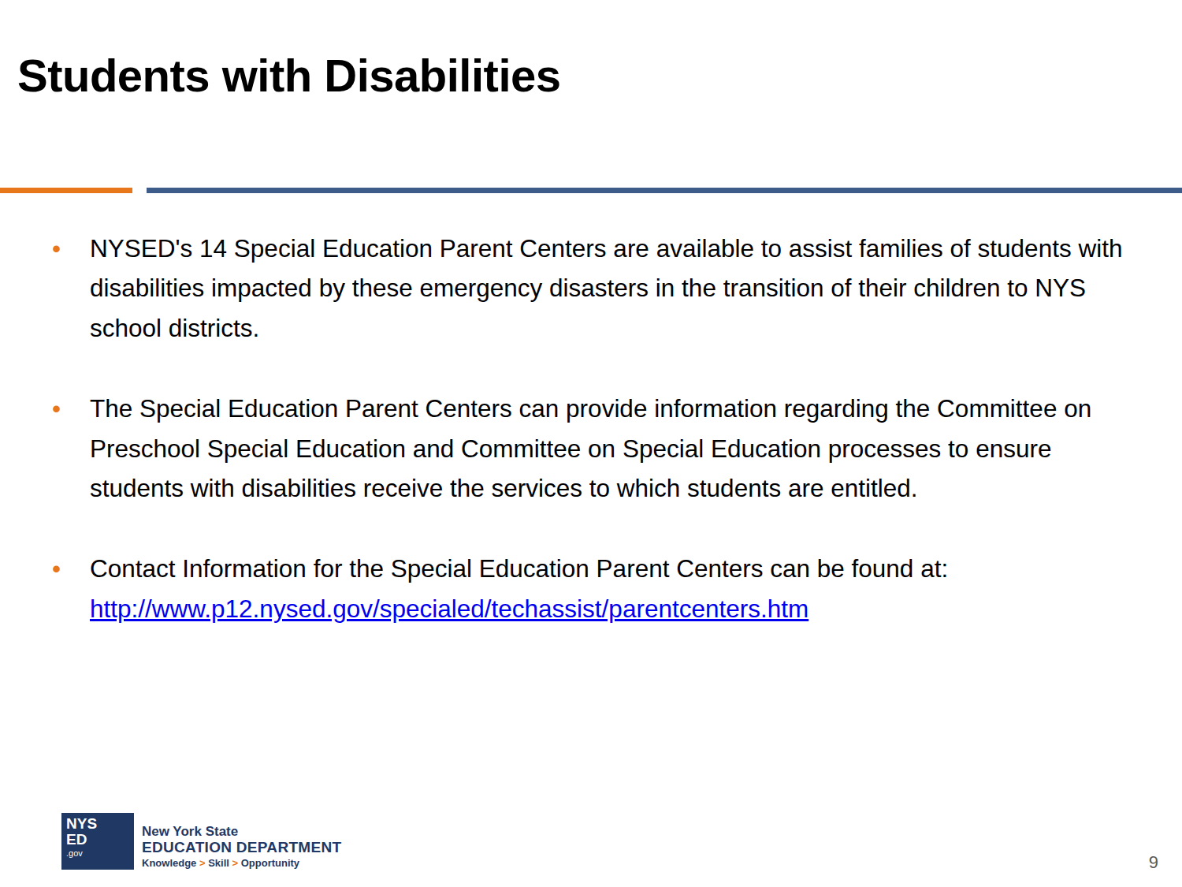Students with Disabilities
NYSED's 14 Special Education Parent Centers are available to assist families of students with disabilities impacted by these emergency disasters in the transition of their children to NYS school districts.
The Special Education Parent Centers can provide information regarding the Committee on Preschool Special Education and Committee on Special Education processes to ensure students with disabilities receive the services to which students are entitled.
Contact Information for the Special Education Parent Centers can be found at:
http://www.p12.nysed.gov/specialed/techassist/parentcenters.htm
NYS ED .gov
New York State
EDUCATION DEPARTMENT
Knowledge > Skill > Opportunity
9